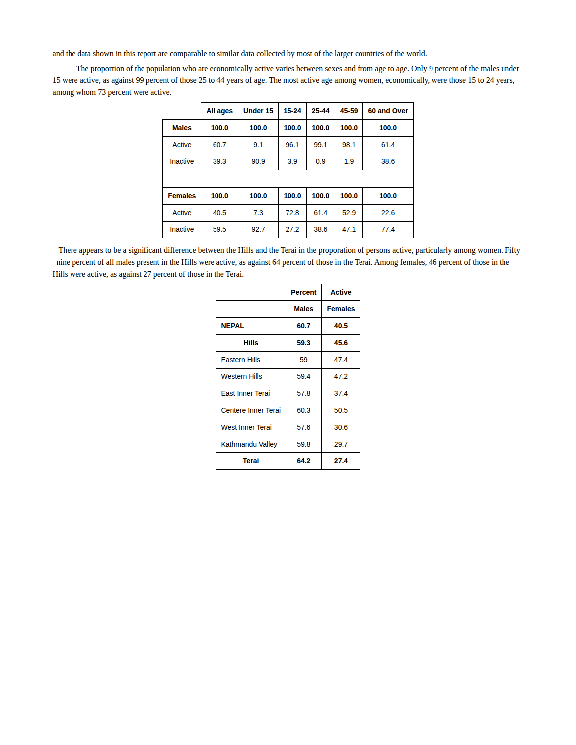and the data shown in this report are comparable to similar data collected by most of the larger countries of the world.
The proportion of the population who are economically active varies between sexes and from age to age. Only 9 percent of the males under 15 were active, as against 99 percent of those 25 to 44 years of age. The most active age among women, economically, were those 15 to 24 years, among whom 73 percent were active.
| | All ages | Under 15 | 15-24 | 25-44 | 45-59 | 60 and Over |
| Males | 100.0 | 100.0 | 100.0 | 100.0 | 100.0 | 100.0 |
| Active | 60.7 | 9.1 | 96.1 | 99.1 | 98.1 | 61.4 |
| Inactive | 39.3 | 90.9 | 3.9 | 0.9 | 1.9 | 38.6 |
| Females | 100.0 | 100.0 | 100.0 | 100.0 | 100.0 | 100.0 |
| Active | 40.5 | 7.3 | 72.8 | 61.4 | 52.9 | 22.6 |
| Inactive | 59.5 | 92.7 | 27.2 | 38.6 | 47.1 | 77.4 |
There appears to be a significant difference between the Hills and the Terai in the proporation of persons active, particularly among women. Fifty –nine percent of all males present in the Hills were active, as against 64 percent of those in the Terai. Among females, 46 percent of those in the Hills were active, as against 27 percent of those in the Terai.
| | Percent | Active |
| | Males | Females |
| NEPAL | 60.7 | 40.5 |
| Hills | 59.3 | 45.6 |
| Eastern Hills | 59 | 47.4 |
| Western Hills | 59.4 | 47.2 |
| East Inner Terai | 57.8 | 37.4 |
| Centere Inner Terai | 60.3 | 50.5 |
| West Inner Terai | 57.6 | 30.6 |
| Kathmandu Valley | 59.8 | 29.7 |
| Terai | 64.2 | 27.4 |